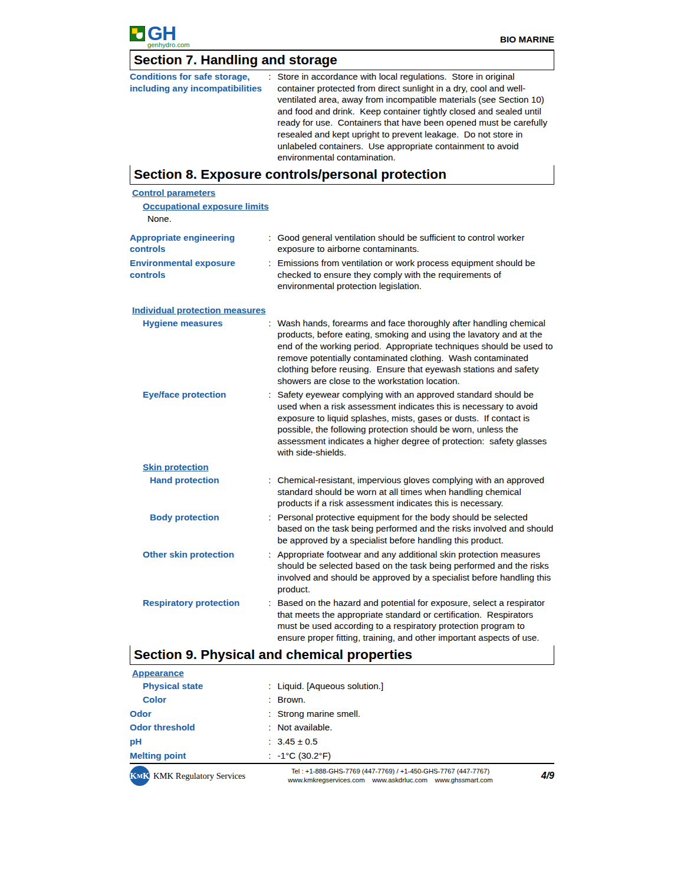GH
genhydro.com
BIO MARINE
Section 7. Handling and storage
| Conditions for safe storage, including any incompatibilities | : | Store in accordance with local regulations. Store in original container protected from direct sunlight in a dry, cool and well-ventilated area, away from incompatible materials (see Section 10) and food and drink. Keep container tightly closed and sealed until ready for use. Containers that have been opened must be carefully resealed and kept upright to prevent leakage. Do not store in unlabeled containers. Use appropriate containment to avoid environmental contamination. |
Section 8. Exposure controls/personal protection
Control parameters
Occupational exposure limits
None.
| Appropriate engineering controls | : | Good general ventilation should be sufficient to control worker exposure to airborne contaminants. |
| Environmental exposure controls | : | Emissions from ventilation or work process equipment should be checked to ensure they comply with the requirements of environmental protection legislation. |
Individual protection measures
| Hygiene measures | : | Wash hands, forearms and face thoroughly after handling chemical products, before eating, smoking and using the lavatory and at the end of the working period. Appropriate techniques should be used to remove potentially contaminated clothing. Wash contaminated clothing before reusing. Ensure that eyewash stations and safety showers are close to the workstation location. |
| Eye/face protection | : | Safety eyewear complying with an approved standard should be used when a risk assessment indicates this is necessary to avoid exposure to liquid splashes, mists, gases or dusts. If contact is possible, the following protection should be worn, unless the assessment indicates a higher degree of protection: safety glasses with side-shields. |
Skin protection
| Hand protection | : | Chemical-resistant, impervious gloves complying with an approved standard should be worn at all times when handling chemical products if a risk assessment indicates this is necessary. |
| Body protection | : | Personal protective equipment for the body should be selected based on the task being performed and the risks involved and should be approved by a specialist before handling this product. |
| Other skin protection | : | Appropriate footwear and any additional skin protection measures should be selected based on the task being performed and the risks involved and should be approved by a specialist before handling this product. |
| Respiratory protection | : | Based on the hazard and potential for exposure, select a respirator that meets the appropriate standard or certification. Respirators must be used according to a respiratory protection program to ensure proper fitting, training, and other important aspects of use. |
Section 9. Physical and chemical properties
Appearance
| Physical state | : | Liquid. [Aqueous solution.] |
| Color | : | Brown. |
| Odor | : | Strong marine smell. |
| Odor threshold | : | Not available. |
| pH | : | 3.45 ± 0.5 |
| Melting point | : | -1°C (30.2°F) |
KMK
KMK Regulatory Services
Tel : +1-888-GHS-7769 (447-7769) / +1-450-GHS-7767 (447-7767)
www.kmkregservices.com www.askdrluc.com www.ghssmart.com
4/9